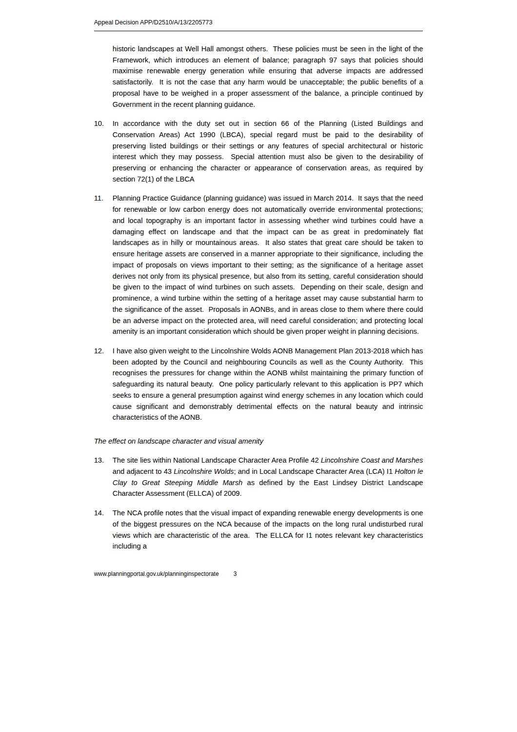Appeal Decision APP/D2510/A/13/2205773
historic landscapes at Well Hall amongst others. These policies must be seen in the light of the Framework, which introduces an element of balance; paragraph 97 says that policies should maximise renewable energy generation while ensuring that adverse impacts are addressed satisfactorily. It is not the case that any harm would be unacceptable; the public benefits of a proposal have to be weighed in a proper assessment of the balance, a principle continued by Government in the recent planning guidance.
10. In accordance with the duty set out in section 66 of the Planning (Listed Buildings and Conservation Areas) Act 1990 (LBCA), special regard must be paid to the desirability of preserving listed buildings or their settings or any features of special architectural or historic interest which they may possess. Special attention must also be given to the desirability of preserving or enhancing the character or appearance of conservation areas, as required by section 72(1) of the LBCA
11. Planning Practice Guidance (planning guidance) was issued in March 2014. It says that the need for renewable or low carbon energy does not automatically override environmental protections; and local topography is an important factor in assessing whether wind turbines could have a damaging effect on landscape and that the impact can be as great in predominately flat landscapes as in hilly or mountainous areas. It also states that great care should be taken to ensure heritage assets are conserved in a manner appropriate to their significance, including the impact of proposals on views important to their setting; as the significance of a heritage asset derives not only from its physical presence, but also from its setting, careful consideration should be given to the impact of wind turbines on such assets. Depending on their scale, design and prominence, a wind turbine within the setting of a heritage asset may cause substantial harm to the significance of the asset. Proposals in AONBs, and in areas close to them where there could be an adverse impact on the protected area, will need careful consideration; and protecting local amenity is an important consideration which should be given proper weight in planning decisions.
12. I have also given weight to the Lincolnshire Wolds AONB Management Plan 2013-2018 which has been adopted by the Council and neighbouring Councils as well as the County Authority. This recognises the pressures for change within the AONB whilst maintaining the primary function of safeguarding its natural beauty. One policy particularly relevant to this application is PP7 which seeks to ensure a general presumption against wind energy schemes in any location which could cause significant and demonstrably detrimental effects on the natural beauty and intrinsic characteristics of the AONB.
The effect on landscape character and visual amenity
13. The site lies within National Landscape Character Area Profile 42 Lincolnshire Coast and Marshes and adjacent to 43 Lincolnshire Wolds; and in Local Landscape Character Area (LCA) I1 Holton le Clay to Great Steeping Middle Marsh as defined by the East Lindsey District Landscape Character Assessment (ELLCA) of 2009.
14. The NCA profile notes that the visual impact of expanding renewable energy developments is one of the biggest pressures on the NCA because of the impacts on the long rural undisturbed rural views which are characteristic of the area. The ELLCA for I1 notes relevant key characteristics including a
www.planningportal.gov.uk/planninginspectorate 3